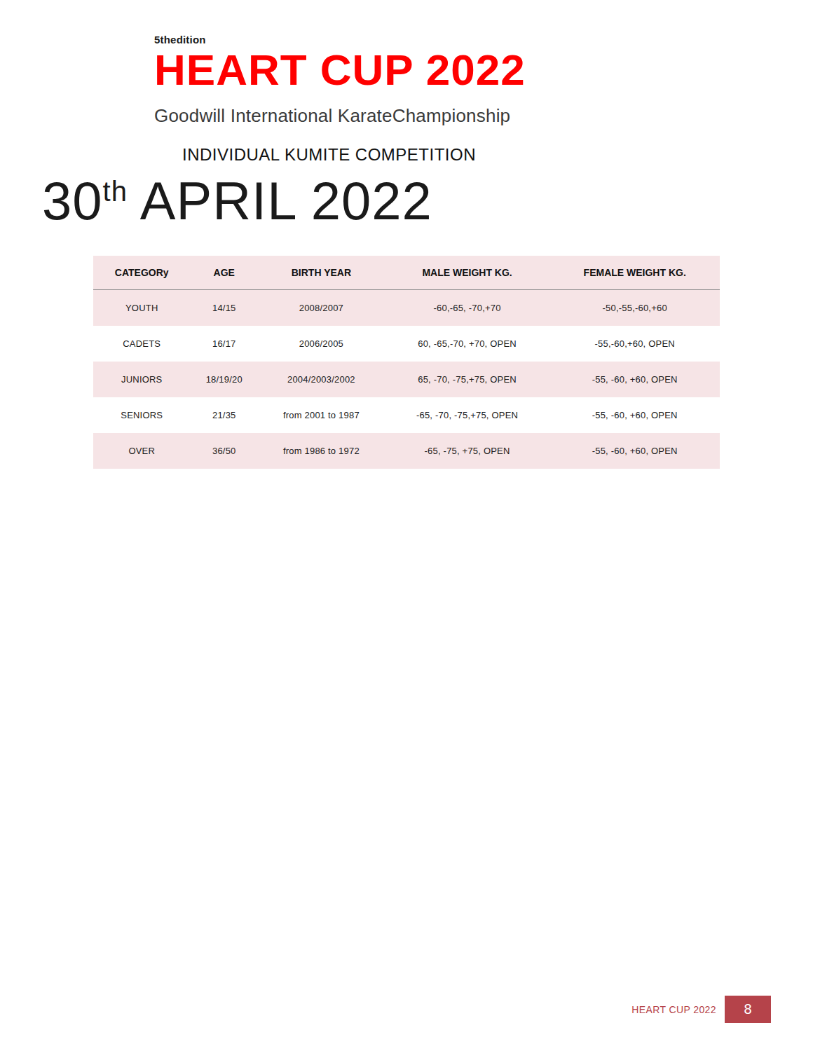5thedition
HEART CUP 2022
Goodwill International KarateChampionship
INDIVIDUAL KUMITE COMPETITION
30th APRIL 2022
| CATEGORy | AGE | BIRTH YEAR | MALE WEIGHT KG. | FEMALE WEIGHT KG. |
| --- | --- | --- | --- | --- |
| YOUTH | 14/15 | 2008/2007 | -60,-65, -70,+70 | -50,-55,-60,+60 |
| CADETS | 16/17 | 2006/2005 | 60, -65,-70, +70, OPEN | -55,-60,+60, OPEN |
| JUNIORS | 18/19/20 | 2004/2003/2002 | 65, -70, -75,+75, OPEN | -55, -60, +60, OPEN |
| SENIORS | 21/35 | from 2001 to 1987 | -65, -70, -75,+75, OPEN | -55, -60, +60, OPEN |
| OVER | 36/50 | from 1986 to 1972 | -65, -75, +75, OPEN | -55, -60, +60, OPEN |
HEART CUP 2022
8